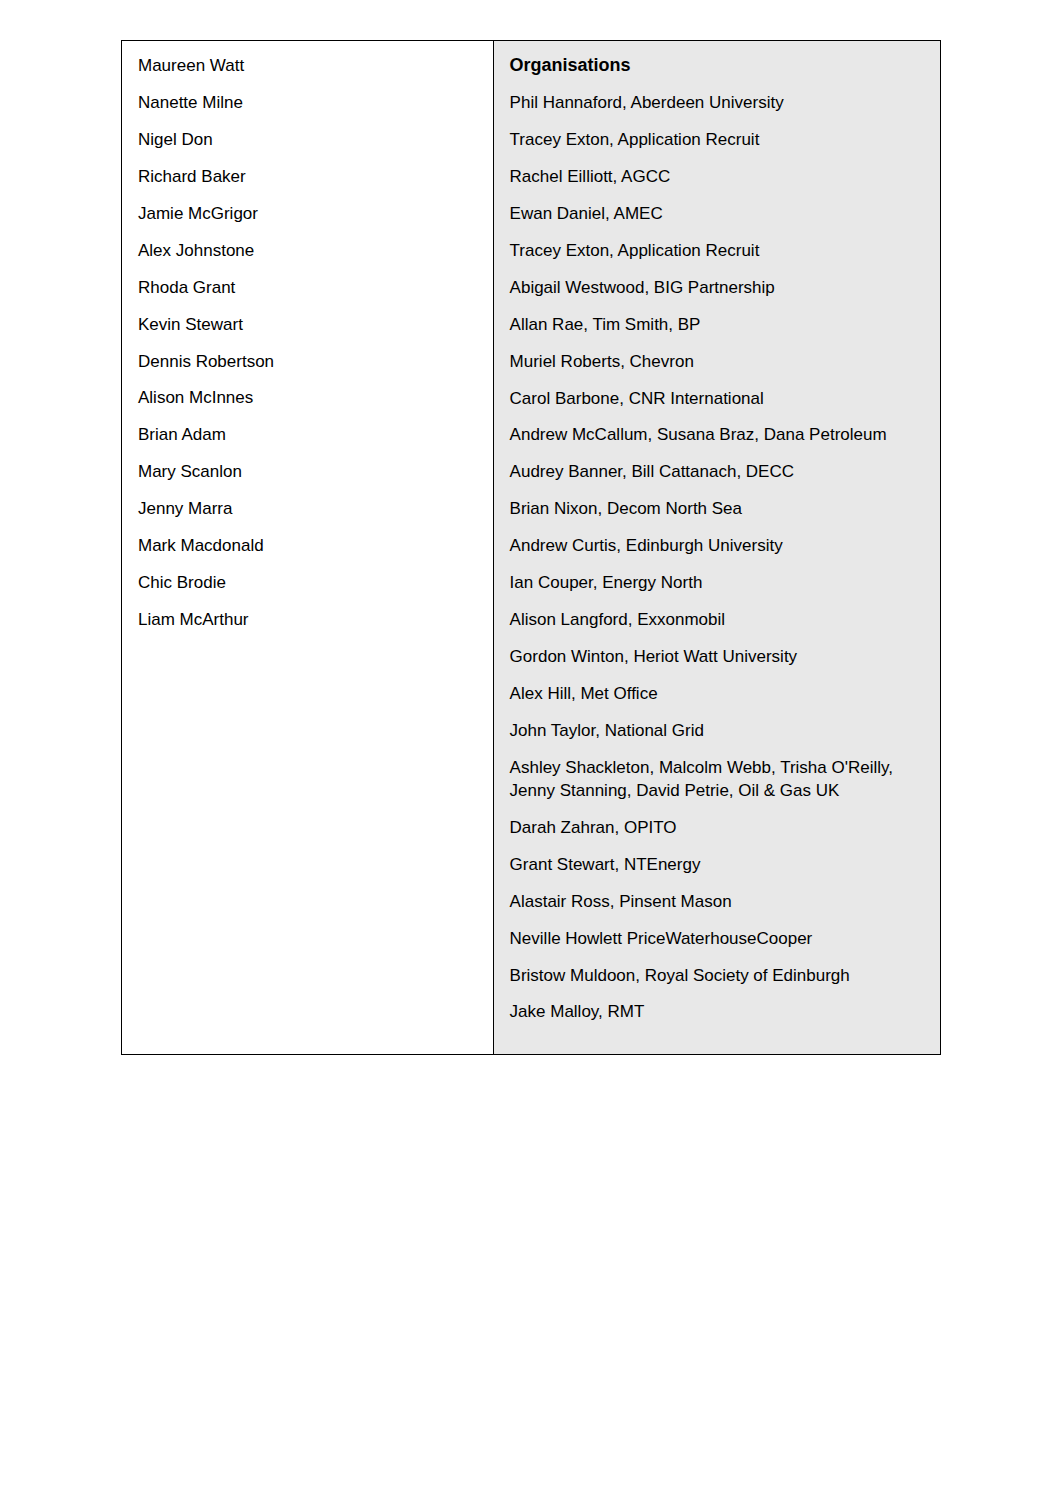| Maureen Watt Nanette Milne Nigel Don Richard Baker Jamie McGrigor Alex Johnstone Rhoda Grant Kevin Stewart Dennis Robertson Alison McInnes Brian Adam Mary Scanlon Jenny Marra Mark Macdonald Chic Brodie Liam McArthur | Organisations Phil Hannaford, Aberdeen University Tracey Exton, Application Recruit Rachel Eilliott, AGCC Ewan Daniel, AMEC Tracey Exton, Application Recruit Abigail Westwood, BIG Partnership Allan Rae, Tim Smith, BP Muriel Roberts, Chevron Carol Barbone, CNR International Andrew McCallum, Susana Braz, Dana Petroleum Audrey Banner, Bill Cattanach, DECC Brian Nixon, Decom North Sea Andrew Curtis, Edinburgh University Ian Couper, Energy North Alison Langford, Exxonmobil Gordon Winton, Heriot Watt University Alex Hill, Met Office John Taylor, National Grid Ashley Shackleton, Malcolm Webb, Trisha O'Reilly, Jenny Stanning, David Petrie, Oil & Gas UK Darah Zahran, OPITO Grant Stewart, NTEnergy Alastair Ross, Pinsent Mason Neville Howlett PriceWaterhouseCooper Bristow Muldoon, Royal Society of Edinburgh Jake Malloy, RMT |